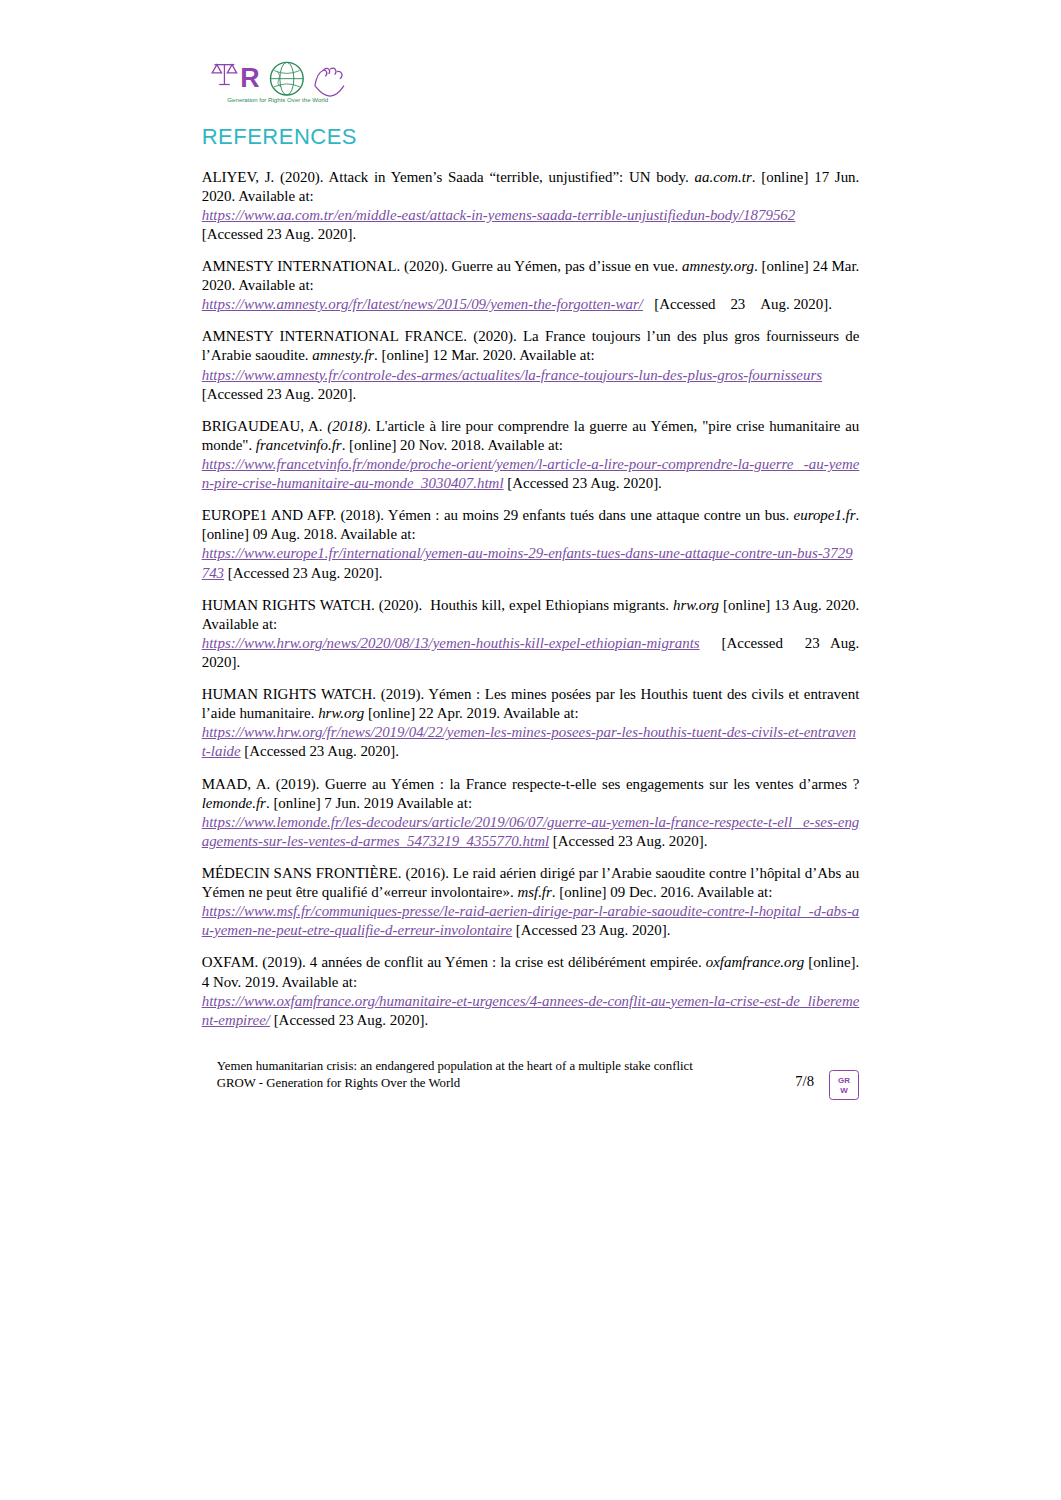R Generation for Rights Over the World
REFERENCES
ALIYEV, J. (2020). Attack in Yemen’s Saada “terrible, unjustified”: UN body. aa.com.tr. [online] 17 Jun. 2020. Available at:
https://www.aa.com.tr/en/middle-east/attack-in-yemens-saada-terrible-unjustifiedun-body/1879562 [Accessed 23 Aug. 2020].
AMNESTY INTERNATIONAL. (2020). Guerre au Yémen, pas d’issue en vue. amnesty.org. [online] 24 Mar. 2020. Available at:
https://www.amnesty.org/fr/latest/news/2015/09/yemen-the-forgotten-war/ [Accessed 23 Aug. 2020].
AMNESTY INTERNATIONAL FRANCE. (2020). La France toujours l’un des plus gros fournisseurs de l’Arabie saoudite. amnesty.fr. [online] 12 Mar. 2020. Available at:
https://www.amnesty.fr/controle-des-armes/actualites/la-france-toujours-lun-des-plus-gros-fournisseurs [Accessed 23 Aug. 2020].
BRIGAUDEAU, A. (2018). L'article à lire pour comprendre la guerre au Yémen, "pire crise humanitaire au monde". francetvinfo.fr. [online] 20 Nov. 2018. Available at:
https://www.francetvinfo.fr/monde/proche-orient/yemen/l-article-a-lire-pour-comprendre-la-guerre -au-yemen-pire-crise-humanitaire-au-monde_3030407.html [Accessed 23 Aug. 2020].
EUROPE1 AND AFP. (2018). Yémen : au moins 29 enfants tués dans une attaque contre un bus. europe1.fr. [online] 09 Aug. 2018. Available at:
https://www.europe1.fr/international/yemen-au-moins-29-enfants-tues-dans-une-attaque-contre-un-bus-3729743 [Accessed 23 Aug. 2020].
HUMAN RIGHTS WATCH. (2020). Houthis kill, expel Ethiopians migrants. hrw.org [online] 13 Aug. 2020. Available at:
https://www.hrw.org/news/2020/08/13/yemen-houthis-kill-expel-ethiopian-migrants [Accessed 23 Aug. 2020].
HUMAN RIGHTS WATCH. (2019). Yémen : Les mines posées par les Houthis tuent des civils et entravent l’aide humanitaire. hrw.org [online] 22 Apr. 2019. Available at:
https://www.hrw.org/fr/news/2019/04/22/yemen-les-mines-posees-par-les-houthis-tuent-des-civils-et-entravent-laide [Accessed 23 Aug. 2020].
MAAD, A. (2019). Guerre au Yémen : la France respecte-t-elle ses engagements sur les ventes d’armes ? lemonde.fr. [online] 7 Jun. 2019 Available at:
https://www.lemonde.fr/les-decodeurs/article/2019/06/07/guerre-au-yemen-la-france-respecte-t-ell e-ses-engagements-sur-les-ventes-d-armes_5473219_4355770.html [Accessed 23 Aug. 2020].
MÉDECIN SANS FRONTIÈRE. (2016). Le raid aérien dirigé par l’Arabie saoudite contre l’hôpital d’Abs au Yémen ne peut être qualifié d’«erreur involontaire». msf.fr. [online] 09 Dec. 2016. Available at:
https://www.msf.fr/communiques-presse/le-raid-aerien-dirige-par-l-arabie-saoudite-contre-l-hopital -d-abs-au-yemen-ne-peut-etre-qualifie-d-erreur-involontaire [Accessed 23 Aug. 2020].
OXFAM. (2019). 4 années de conflit au Yémen : la crise est délibérément empirée. oxfamfrance.org [online]. 4 Nov. 2019. Available at:
https://www.oxfamfrance.org/humanitaire-et-urgences/4-annees-de-conflit-au-yemen-la-crise-est-de liberement-empiree/ [Accessed 23 Aug. 2020].
Yemen humanitarian crisis: an endangered population at the heart of a multiple stake conflict
GROW - Generation for Rights Over the World
7/8
GR W